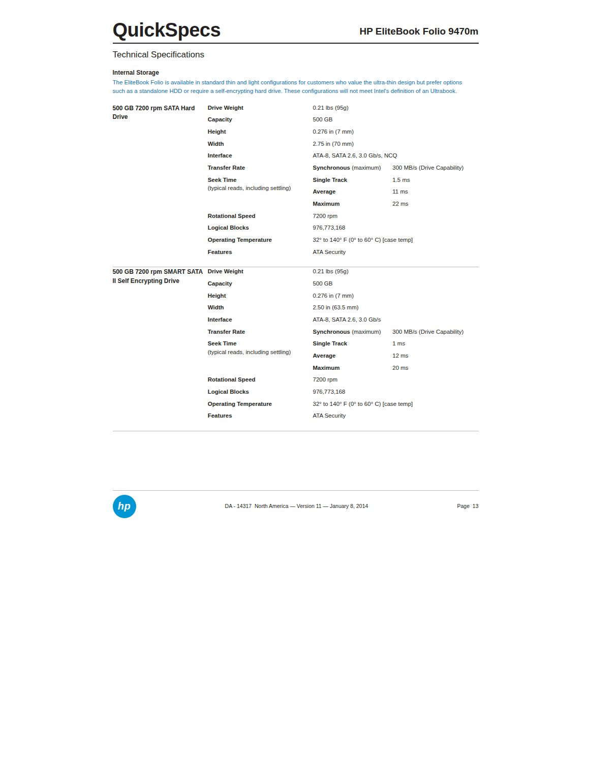QuickSpecs
HP EliteBook Folio 9470m
Technical Specifications
Internal Storage
The EliteBook Folio is available in standard thin and light configurations for customers who value the ultra-thin design but prefer options such as a standalone HDD or require a self-encrypting hard drive. These configurations will not meet Intel's definition of an Ultrabook.
500 GB 7200 rpm SATA Hard Drive
| Drive Weight | 0.21 lbs (95g) |
| Capacity | 500 GB |
| Height | 0.276 in (7 mm) |
| Width | 2.75 in (70 mm) |
| Interface | ATA-8, SATA 2.6, 3.0 Gb/s, NCQ |
| Transfer Rate | Synchronous (maximum) | 300 MB/s (Drive Capability) |
| Seek Time (typical reads, including settling) | Single Track | 1.5 ms |
| Average | 11 ms |
| Maximum | 22 ms |
| Rotational Speed | 7200 rpm |
| Logical Blocks | 976,773,168 |
| Operating Temperature | 32° to 140° F (0° to 60° C) [case temp] |
| Features | ATA Security |
500 GB 7200 rpm SMART SATA II Self Encrypting Drive
| Drive Weight | 0.21 lbs (95g) |
| Capacity | 500 GB |
| Height | 0.276 in (7 mm) |
| Width | 2.50 in (63.5 mm) |
| Interface | ATA-8, SATA 2.6, 3.0 Gb/s |
| Transfer Rate | Synchronous (maximum) | 300 MB/s (Drive Capability) |
| Seek Time (typical reads, including settling) | Single Track | 1 ms |
| Average | 12 ms |
| Maximum | 20 ms |
| Rotational Speed | 7200 rpm |
| Logical Blocks | 976,773,168 |
| Operating Temperature | 32° to 140° F (0° to 60° C) [case temp] |
| Features | ATA Security |
hp
DA - 14317 North America — Version 11 — January 8, 2014
Page 13